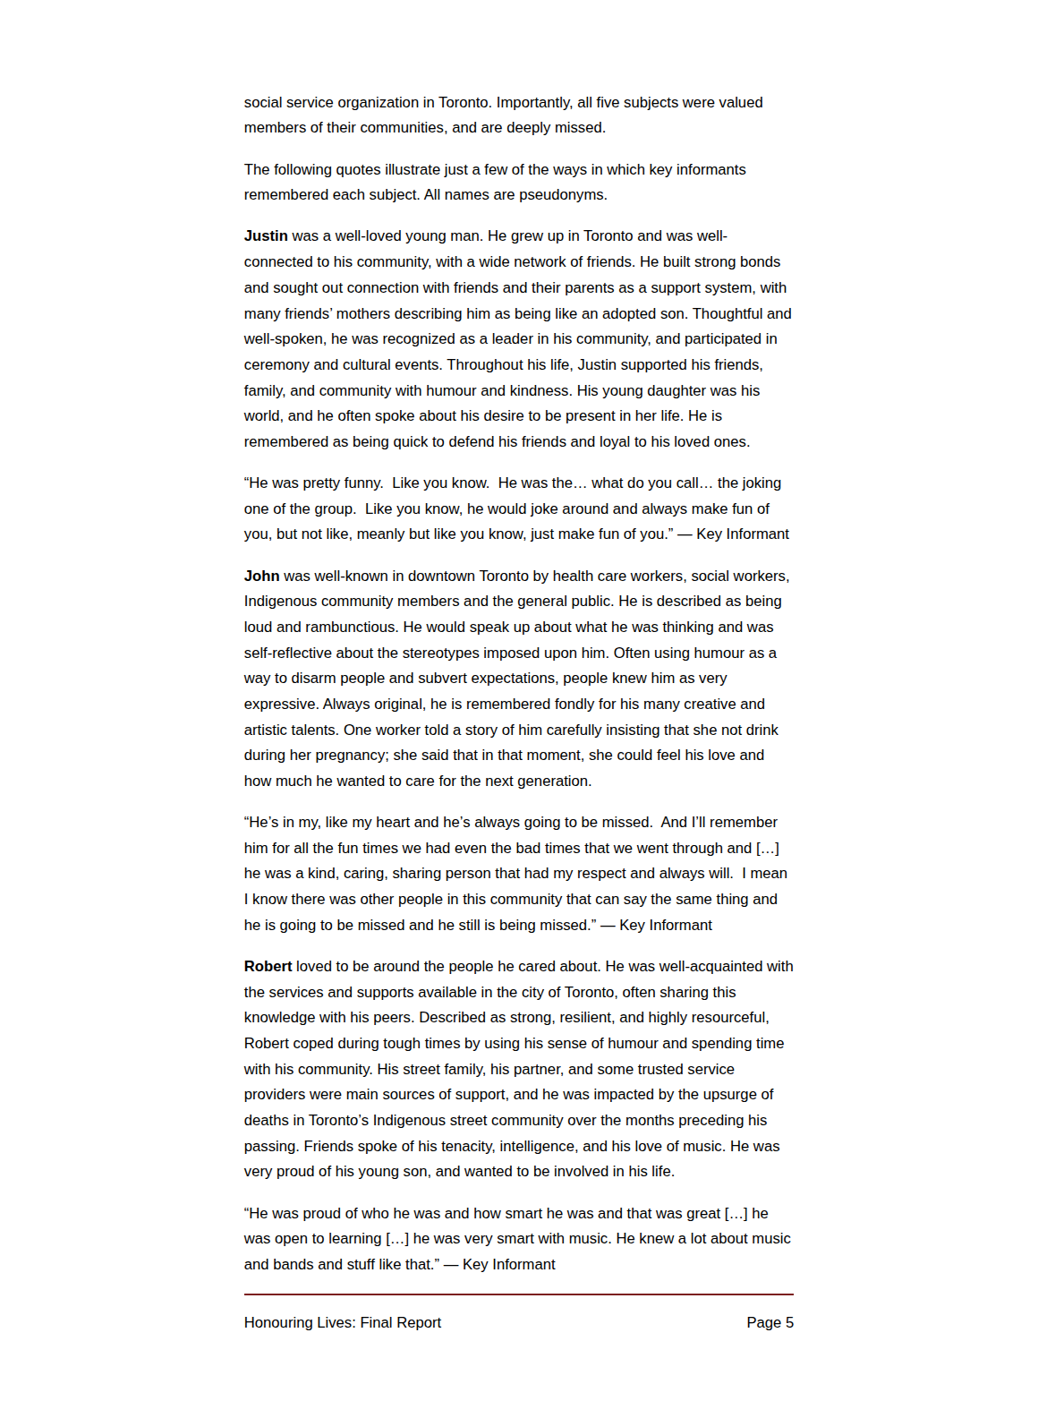social service organization in Toronto. Importantly, all five subjects were valued members of their communities, and are deeply missed.
The following quotes illustrate just a few of the ways in which key informants remembered each subject. All names are pseudonyms.
Justin was a well-loved young man. He grew up in Toronto and was well-connected to his community, with a wide network of friends. He built strong bonds and sought out connection with friends and their parents as a support system, with many friends’ mothers describing him as being like an adopted son. Thoughtful and well-spoken, he was recognized as a leader in his community, and participated in ceremony and cultural events. Throughout his life, Justin supported his friends, family, and community with humour and kindness. His young daughter was his world, and he often spoke about his desire to be present in her life. He is remembered as being quick to defend his friends and loyal to his loved ones.
“He was pretty funny. Like you know. He was the… what do you call… the joking one of the group. Like you know, he would joke around and always make fun of you, but not like, meanly but like you know, just make fun of you.” — Key Informant
John was well-known in downtown Toronto by health care workers, social workers, Indigenous community members and the general public. He is described as being loud and rambunctious. He would speak up about what he was thinking and was self-reflective about the stereotypes imposed upon him. Often using humour as a way to disarm people and subvert expectations, people knew him as very expressive. Always original, he is remembered fondly for his many creative and artistic talents. One worker told a story of him carefully insisting that she not drink during her pregnancy; she said that in that moment, she could feel his love and how much he wanted to care for the next generation.
“He’s in my, like my heart and he’s always going to be missed. And I’ll remember him for all the fun times we had even the bad times that we went through and […] he was a kind, caring, sharing person that had my respect and always will. I mean I know there was other people in this community that can say the same thing and he is going to be missed and he still is being missed.” — Key Informant
Robert loved to be around the people he cared about. He was well-acquainted with the services and supports available in the city of Toronto, often sharing this knowledge with his peers. Described as strong, resilient, and highly resourceful, Robert coped during tough times by using his sense of humour and spending time with his community. His street family, his partner, and some trusted service providers were main sources of support, and he was impacted by the upsurge of deaths in Toronto’s Indigenous street community over the months preceding his passing. Friends spoke of his tenacity, intelligence, and his love of music. He was very proud of his young son, and wanted to be involved in his life.
“He was proud of who he was and how smart he was and that was great […] he was open to learning […] he was very smart with music. He knew a lot about music and bands and stuff like that.” — Key Informant
Honouring Lives: Final Report Page 5